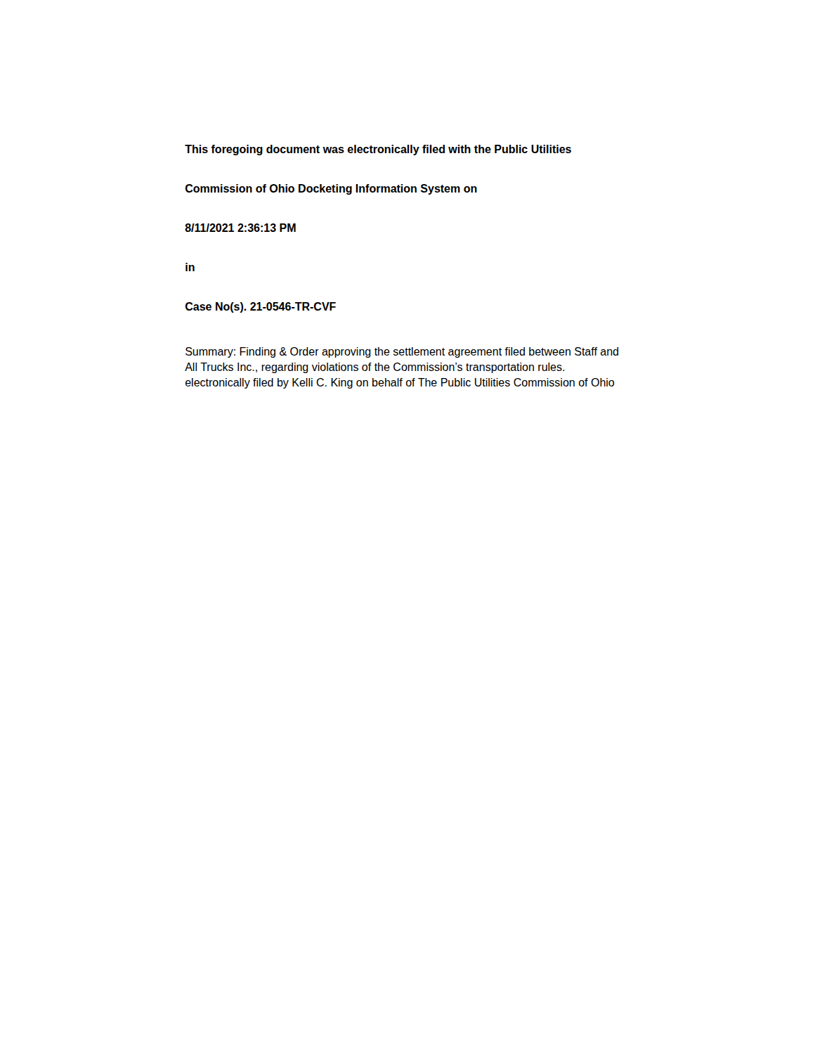This foregoing document was electronically filed with the Public Utilities
Commission of Ohio Docketing Information System on
8/11/2021 2:36:13 PM
in
Case No(s). 21-0546-TR-CVF
Summary: Finding & Order approving the settlement agreement filed between Staff and All Trucks Inc., regarding violations of the Commission’s transportation rules. electronically filed by Kelli C. King on behalf of The Public Utilities Commission of Ohio